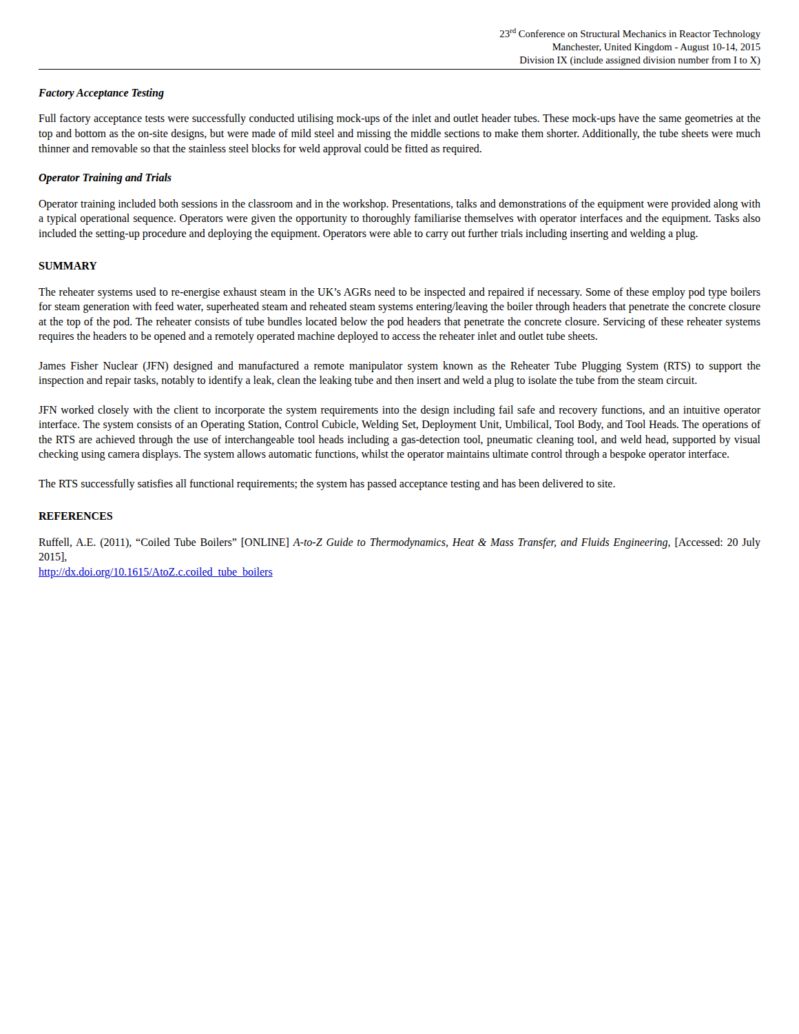23rd Conference on Structural Mechanics in Reactor Technology
Manchester, United Kingdom - August 10-14, 2015
Division IX (include assigned division number from I to X)
Factory Acceptance Testing
Full factory acceptance tests were successfully conducted utilising mock-ups of the inlet and outlet header tubes. These mock-ups have the same geometries at the top and bottom as the on-site designs, but were made of mild steel and missing the middle sections to make them shorter. Additionally, the tube sheets were much thinner and removable so that the stainless steel blocks for weld approval could be fitted as required.
Operator Training and Trials
Operator training included both sessions in the classroom and in the workshop. Presentations, talks and demonstrations of the equipment were provided along with a typical operational sequence. Operators were given the opportunity to thoroughly familiarise themselves with operator interfaces and the equipment. Tasks also included the setting-up procedure and deploying the equipment. Operators were able to carry out further trials including inserting and welding a plug.
SUMMARY
The reheater systems used to re-energise exhaust steam in the UK’s AGRs need to be inspected and repaired if necessary. Some of these employ pod type boilers for steam generation with feed water, superheated steam and reheated steam systems entering/leaving the boiler through headers that penetrate the concrete closure at the top of the pod. The reheater consists of tube bundles located below the pod headers that penetrate the concrete closure. Servicing of these reheater systems requires the headers to be opened and a remotely operated machine deployed to access the reheater inlet and outlet tube sheets.
James Fisher Nuclear (JFN) designed and manufactured a remote manipulator system known as the Reheater Tube Plugging System (RTS) to support the inspection and repair tasks, notably to identify a leak, clean the leaking tube and then insert and weld a plug to isolate the tube from the steam circuit.
JFN worked closely with the client to incorporate the system requirements into the design including fail safe and recovery functions, and an intuitive operator interface. The system consists of an Operating Station, Control Cubicle, Welding Set, Deployment Unit, Umbilical, Tool Body, and Tool Heads. The operations of the RTS are achieved through the use of interchangeable tool heads including a gas-detection tool, pneumatic cleaning tool, and weld head, supported by visual checking using camera displays. The system allows automatic functions, whilst the operator maintains ultimate control through a bespoke operator interface.
The RTS successfully satisfies all functional requirements; the system has passed acceptance testing and has been delivered to site.
REFERENCES
Ruffell, A.E. (2011), “Coiled Tube Boilers” [ONLINE] A-to-Z Guide to Thermodynamics, Heat & Mass Transfer, and Fluids Engineering, [Accessed: 20 July 2015],
http://dx.doi.org/10.1615/AtoZ.c.coiled_tube_boilers